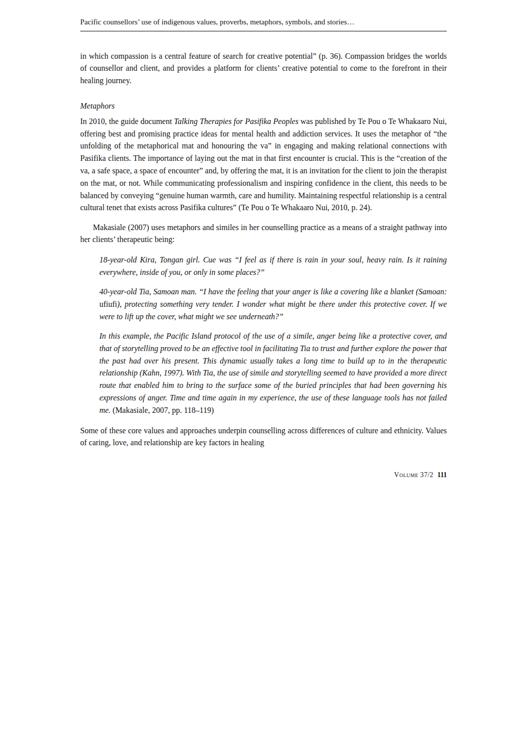Pacific counsellors’ use of indigenous values, proverbs, metaphors, symbols, and stories…
in which compassion is a central feature of search for creative potential” (p. 36). Compassion bridges the worlds of counsellor and client, and provides a platform for clients’ creative potential to come to the forefront in their healing journey.
Metaphors
In 2010, the guide document Talking Therapies for Pasifika Peoples was published by Te Pou o Te Whakaaro Nui, offering best and promising practice ideas for mental health and addiction services. It uses the metaphor of “the unfolding of the metaphorical mat and honouring the va” in engaging and making relational connections with Pasifika clients. The importance of laying out the mat in that first encounter is crucial. This is the “creation of the va, a safe space, a space of encounter” and, by offering the mat, it is an invitation for the client to join the therapist on the mat, or not. While communicating professionalism and inspiring confidence in the client, this needs to be balanced by conveying “genuine human warmth, care and humility. Maintaining respectful relationship is a central cultural tenet that exists across Pasifika cultures” (Te Pou o Te Whakaaro Nui, 2010, p. 24).
Makasiale (2007) uses metaphors and similes in her counselling practice as a means of a straight pathway into her clients’ therapeutic being:
18-year-old Kira, Tongan girl. Cue was “I feel as if there is rain in your soul, heavy rain. Is it raining everywhere, inside of you, or only in some places?”
40-year-old Tia, Samoan man. “I have the feeling that your anger is like a covering like a blanket (Samoan: ufiufi), protecting something very tender. I wonder what might be there under this protective cover. If we were to lift up the cover, what might we see underneath?”
In this example, the Pacific Island protocol of the use of a simile, anger being like a protective cover, and that of storytelling proved to be an effective tool in facilitating Tia to trust and further explore the power that the past had over his present. This dynamic usually takes a long time to build up to in the therapeutic relationship (Kahn, 1997). With Tia, the use of simile and storytelling seemed to have provided a more direct route that enabled him to bring to the surface some of the buried principles that had been governing his expressions of anger. Time and time again in my experience, the use of these language tools has not failed me. (Makasiale, 2007, pp. 118–119)
Some of these core values and approaches underpin counselling across differences of culture and ethnicity. Values of caring, love, and relationship are key factors in healing
Volume 37/2 111